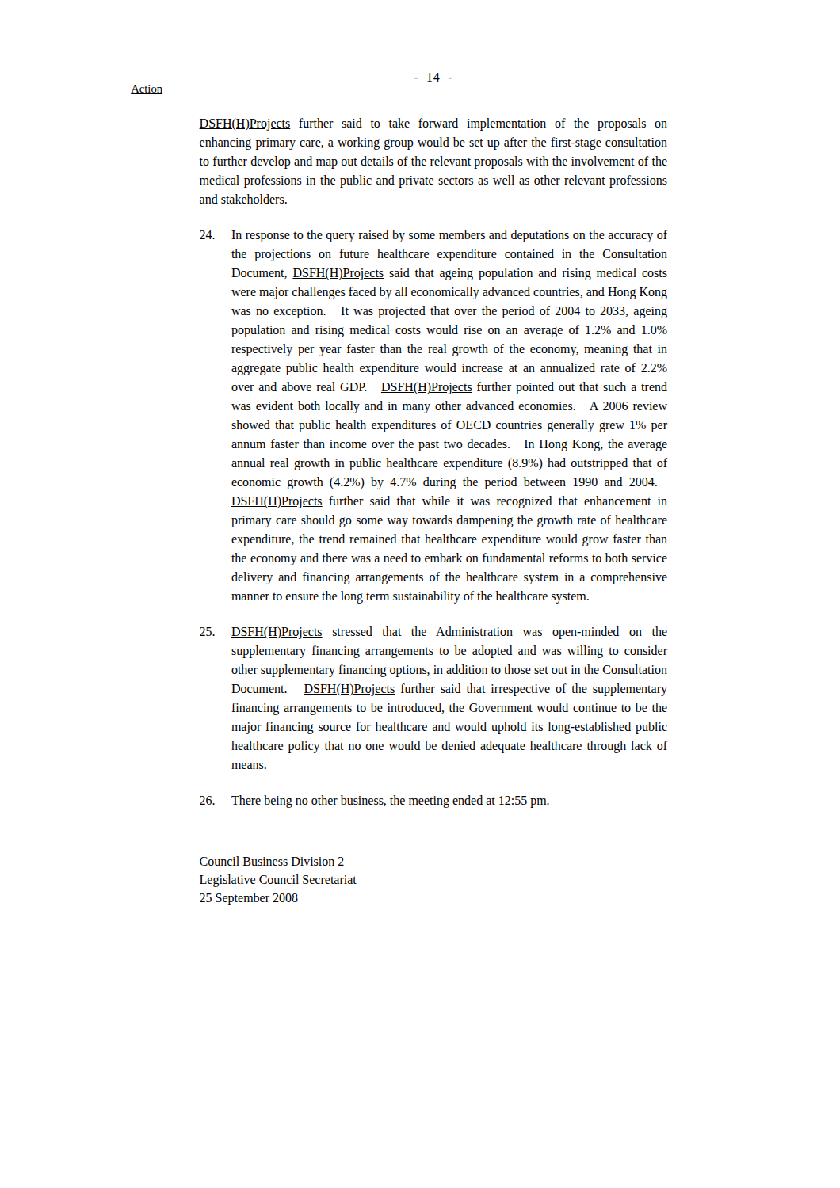Action
- 14 -
DSFH(H)Projects further said to take forward implementation of the proposals on enhancing primary care, a working group would be set up after the first-stage consultation to further develop and map out details of the relevant proposals with the involvement of the medical professions in the public and private sectors as well as other relevant professions and stakeholders.
24.
In response to the query raised by some members and deputations on the accuracy of the projections on future healthcare expenditure contained in the Consultation Document, DSFH(H)Projects said that ageing population and rising medical costs were major challenges faced by all economically advanced countries, and Hong Kong was no exception. It was projected that over the period of 2004 to 2033, ageing population and rising medical costs would rise on an average of 1.2% and 1.0% respectively per year faster than the real growth of the economy, meaning that in aggregate public health expenditure would increase at an annualized rate of 2.2% over and above real GDP. DSFH(H)Projects further pointed out that such a trend was evident both locally and in many other advanced economies. A 2006 review showed that public health expenditures of OECD countries generally grew 1% per annum faster than income over the past two decades. In Hong Kong, the average annual real growth in public healthcare expenditure (8.9%) had outstripped that of economic growth (4.2%) by 4.7% during the period between 1990 and 2004. DSFH(H)Projects further said that while it was recognized that enhancement in primary care should go some way towards dampening the growth rate of healthcare expenditure, the trend remained that healthcare expenditure would grow faster than the economy and there was a need to embark on fundamental reforms to both service delivery and financing arrangements of the healthcare system in a comprehensive manner to ensure the long term sustainability of the healthcare system.
25.
DSFH(H)Projects stressed that the Administration was open-minded on the supplementary financing arrangements to be adopted and was willing to consider other supplementary financing options, in addition to those set out in the Consultation Document. DSFH(H)Projects further said that irrespective of the supplementary financing arrangements to be introduced, the Government would continue to be the major financing source for healthcare and would uphold its long-established public healthcare policy that no one would be denied adequate healthcare through lack of means.
26.
There being no other business, the meeting ended at 12:55 pm.
Council Business Division 2
Legislative Council Secretariat
25 September 2008